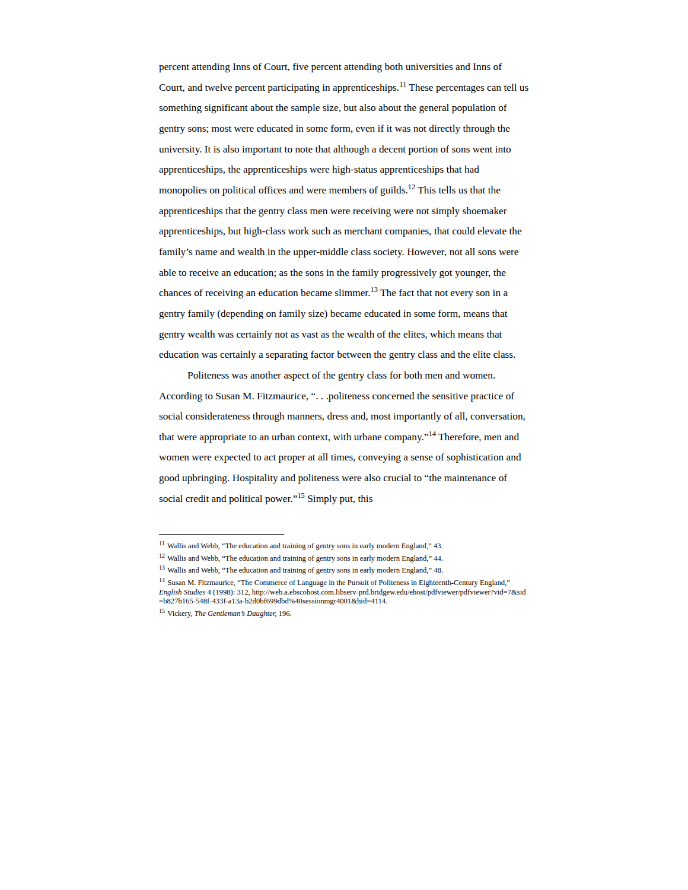percent attending Inns of Court, five percent attending both universities and Inns of Court, and twelve percent participating in apprenticeships.11 These percentages can tell us something significant about the sample size, but also about the general population of gentry sons; most were educated in some form, even if it was not directly through the university. It is also important to note that although a decent portion of sons went into apprenticeships, the apprenticeships were high-status apprenticeships that had monopolies on political offices and were members of guilds.12 This tells us that the apprenticeships that the gentry class men were receiving were not simply shoemaker apprenticeships, but high-class work such as merchant companies, that could elevate the family’s name and wealth in the upper-middle class society. However, not all sons were able to receive an education; as the sons in the family progressively got younger, the chances of receiving an education became slimmer.13 The fact that not every son in a gentry family (depending on family size) became educated in some form, means that gentry wealth was certainly not as vast as the wealth of the elites, which means that education was certainly a separating factor between the gentry class and the elite class.
Politeness was another aspect of the gentry class for both men and women. According to Susan M. Fitzmaurice, “. . .politeness concerned the sensitive practice of social considerateness through manners, dress and, most importantly of all, conversation, that were appropriate to an urban context, with urbane company.”14 Therefore, men and women were expected to act proper at all times, conveying a sense of sophistication and good upbringing. Hospitality and politeness were also crucial to “the maintenance of social credit and political power.”15 Simply put, this
11 Wallis and Webb, “The education and training of gentry sons in early modern England,” 43.
12 Wallis and Webb, “The education and training of gentry sons in early modern England,” 44.
13 Wallis and Webb, “The education and training of gentry sons in early modern England,” 48.
14 Susan M. Fitzmaurice, “The Commerce of Language in the Pursuit of Politeness in Eighteenth-Century England,” English Studies 4 (1998): 312, http://web.a.ebscohost.com.libserv-prd.bridgew.edu/ehost/pdfviewer/pdfviewer?vid=7&sid=b827b165-548f-433f-a13a-b2d0bf699dbd%40sessionmgr4001&hid=4114.
15 Vickery, The Gentleman’s Daughter, 196.